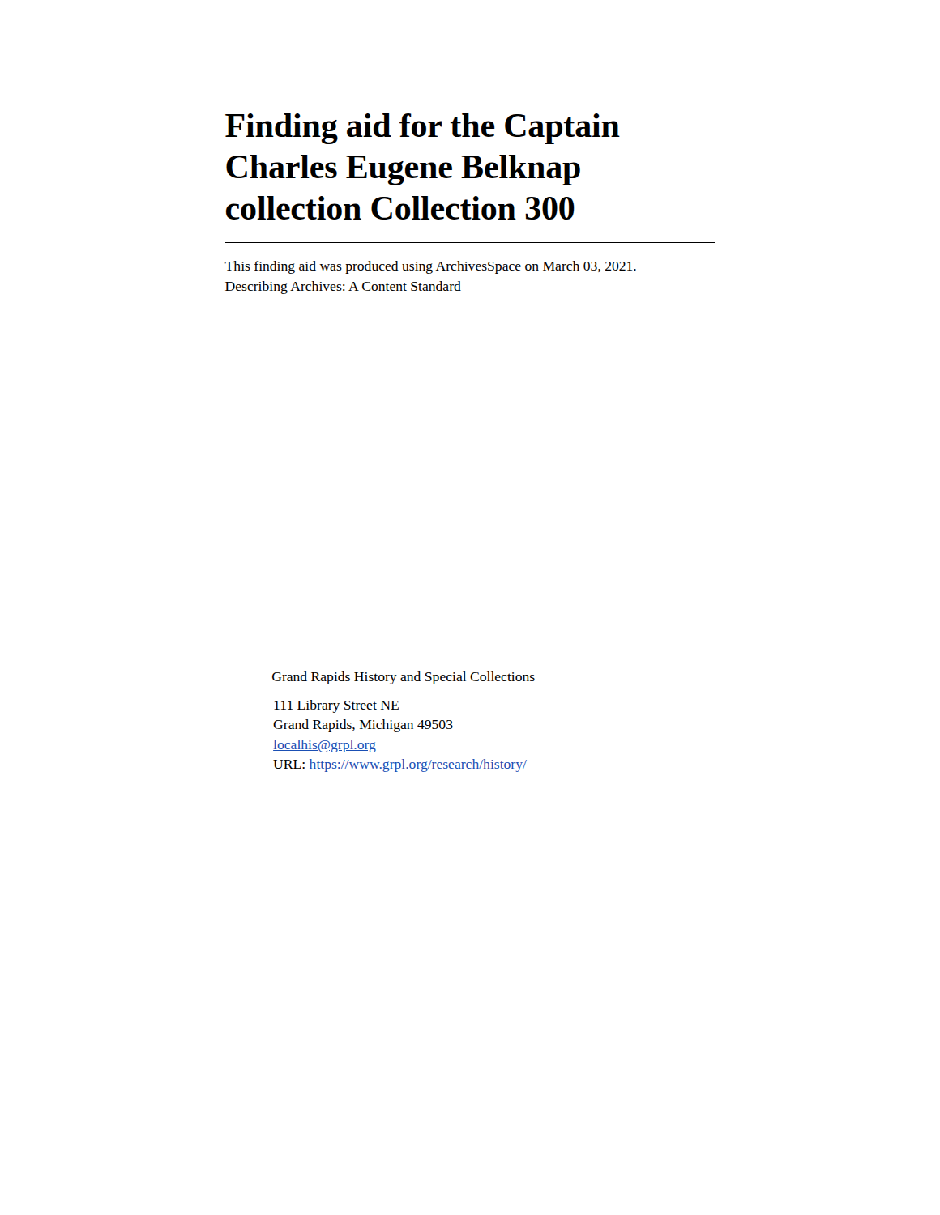Finding aid for the Captain Charles Eugene Belknap collection Collection 300
This finding aid was produced using ArchivesSpace on March 03, 2021.
Describing Archives: A Content Standard
Grand Rapids History and Special Collections
111 Library Street NE
Grand Rapids, Michigan 49503
localhis@grpl.org
URL: https://www.grpl.org/research/history/